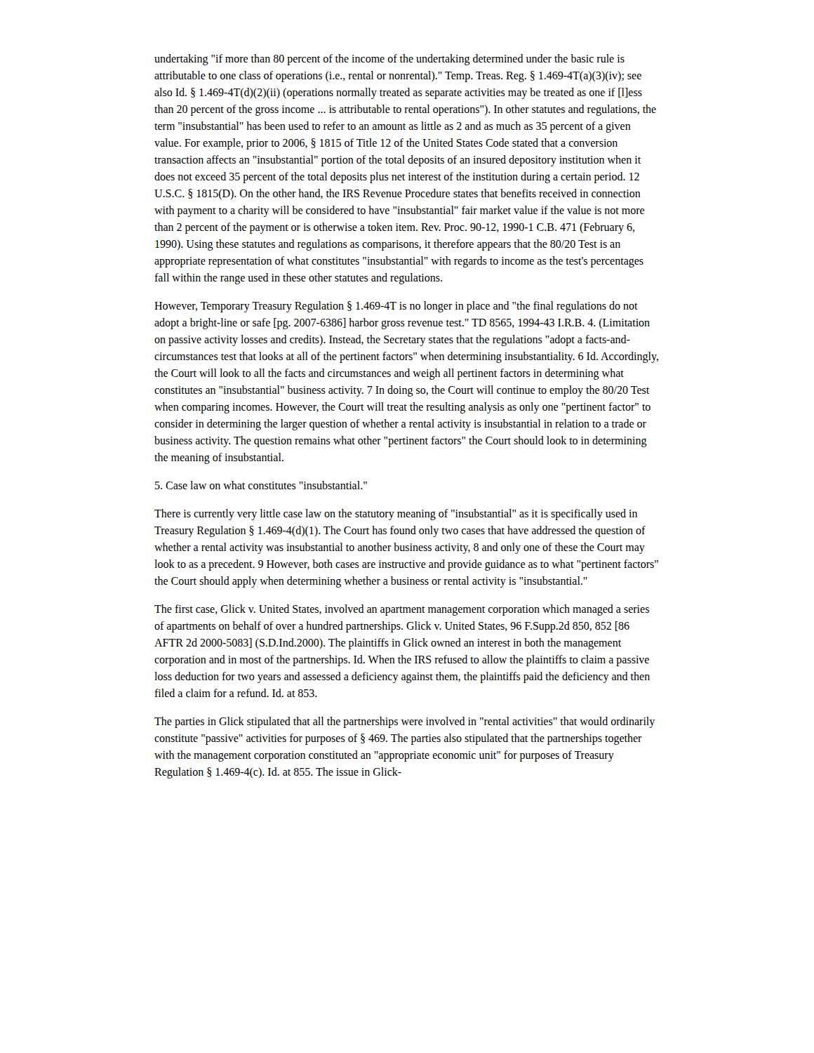undertaking "if more than 80 percent of the income of the undertaking determined under the basic rule is attributable to one class of operations (i.e., rental or nonrental)." Temp. Treas. Reg. § 1.469-4T(a)(3)(iv); see also Id. § 1.469-4T(d)(2)(ii) (operations normally treated as separate activities may be treated as one if [l]ess than 20 percent of the gross income ... is attributable to rental operations"). In other statutes and regulations, the term "insubstantial" has been used to refer to an amount as little as 2 and as much as 35 percent of a given value. For example, prior to 2006, § 1815 of Title 12 of the United States Code stated that a conversion transaction affects an "insubstantial" portion of the total deposits of an insured depository institution when it does not exceed 35 percent of the total deposits plus net interest of the institution during a certain period. 12 U.S.C. § 1815(D). On the other hand, the IRS Revenue Procedure states that benefits received in connection with payment to a charity will be considered to have "insubstantial" fair market value if the value is not more than 2 percent of the payment or is otherwise a token item. Rev. Proc. 90-12, 1990-1 C.B. 471 (February 6, 1990). Using these statutes and regulations as comparisons, it therefore appears that the 80/20 Test is an appropriate representation of what constitutes "insubstantial" with regards to income as the test's percentages fall within the range used in these other statutes and regulations.
However, Temporary Treasury Regulation § 1.469-4T is no longer in place and "the final regulations do not adopt a bright-line or safe [pg. 2007-6386] harbor gross revenue test." TD 8565, 1994-43 I.R.B. 4. (Limitation on passive activity losses and credits). Instead, the Secretary states that the regulations "adopt a facts-and-circumstances test that looks at all of the pertinent factors" when determining insubstantiality. 6 Id. Accordingly, the Court will look to all the facts and circumstances and weigh all pertinent factors in determining what constitutes an "insubstantial" business activity. 7 In doing so, the Court will continue to employ the 80/20 Test when comparing incomes. However, the Court will treat the resulting analysis as only one "pertinent factor" to consider in determining the larger question of whether a rental activity is insubstantial in relation to a trade or business activity. The question remains what other "pertinent factors" the Court should look to in determining the meaning of insubstantial.
5. Case law on what constitutes "insubstantial."
There is currently very little case law on the statutory meaning of "insubstantial" as it is specifically used in Treasury Regulation § 1.469-4(d)(1). The Court has found only two cases that have addressed the question of whether a rental activity was insubstantial to another business activity, 8 and only one of these the Court may look to as a precedent. 9 However, both cases are instructive and provide guidance as to what "pertinent factors" the Court should apply when determining whether a business or rental activity is "insubstantial."
The first case, Glick v. United States, involved an apartment management corporation which managed a series of apartments on behalf of over a hundred partnerships. Glick v. United States, 96 F.Supp.2d 850, 852 [86 AFTR 2d 2000-5083] (S.D.Ind.2000). The plaintiffs in Glick owned an interest in both the management corporation and in most of the partnerships. Id. When the IRS refused to allow the plaintiffs to claim a passive loss deduction for two years and assessed a deficiency against them, the plaintiffs paid the deficiency and then filed a claim for a refund. Id. at 853.
The parties in Glick stipulated that all the partnerships were involved in "rental activities" that would ordinarily constitute "passive" activities for purposes of § 469. The parties also stipulated that the partnerships together with the management corporation constituted an "appropriate economic unit" for purposes of Treasury Regulation § 1.469-4(c). Id. at 855. The issue in Glick-